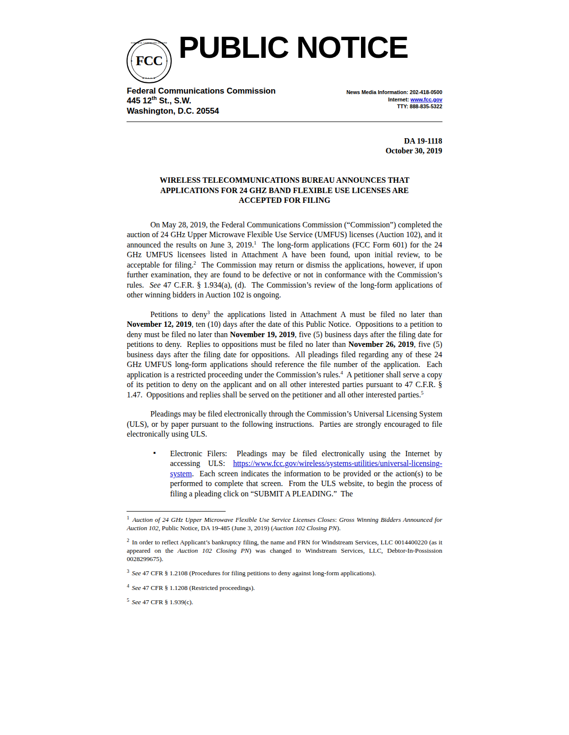FEDERAL COMMUNICATIONS
★
★
FCC
★ U.S.A. ★
PUBLIC NOTICE
Federal Communications Commission
445 12th St., S.W.
Washington, D.C. 20554
News Media Information: 202-418-0500
Internet: www.fcc.gov
TTY: 888-835-5322
DA 19-1118
October 30, 2019
Wireless Telecommunications Bureau Announces That Applications for 24 GHz Band Flexible Use Licenses Are Accepted for Filing
On May 28, 2019, the Federal Communications Commission (“Commission”) completed the auction of 24 GHz Upper Microwave Flexible Use Service (UMFUS) licenses (Auction 102), and it announced the results on June 3, 2019.1 The long-form applications (FCC Form 601) for the 24 GHz UMFUS licensees listed in Attachment A have been found, upon initial review, to be acceptable for filing.2 The Commission may return or dismiss the applications, however, if upon further examination, they are found to be defective or not in conformance with the Commission’s rules. See 47 C.F.R. § 1.934(a), (d). The Commission’s review of the long-form applications of other winning bidders in Auction 102 is ongoing.
Petitions to deny3 the applications listed in Attachment A must be filed no later than November 12, 2019, ten (10) days after the date of this Public Notice. Oppositions to a petition to deny must be filed no later than November 19, 2019, five (5) business days after the filing date for petitions to deny. Replies to oppositions must be filed no later than November 26, 2019, five (5) business days after the filing date for oppositions. All pleadings filed regarding any of these 24 GHz UMFUS long-form applications should reference the file number of the application. Each application is a restricted proceeding under the Commission’s rules.4 A petitioner shall serve a copy of its petition to deny on the applicant and on all other interested parties pursuant to 47 C.F.R. § 1.47. Oppositions and replies shall be served on the petitioner and all other interested parties.5
Pleadings may be filed electronically through the Commission’s Universal Licensing System (ULS), or by paper pursuant to the following instructions. Parties are strongly encouraged to file electronically using ULS.
Electronic Filers: Pleadings may be filed electronically using the Internet by accessing ULS: https://www.fcc.gov/wireless/systems-utilities/universal-licensing-system. Each screen indicates the information to be provided or the action(s) to be performed to complete that screen. From the ULS website, to begin the process of filing a pleading click on “SUBMIT A PLEADING.” The
1 Auction of 24 GHz Upper Microwave Flexible Use Service Licenses Closes: Gross Winning Bidders Announced for Auction 102, Public Notice, DA 19-485 (June 3, 2019) (Auction 102 Closing PN).
2 In order to reflect Applicant’s bankruptcy filing, the name and FRN for Windstream Services, LLC 0014400220 (as it appeared on the Auction 102 Closing PN) was changed to Windstream Services, LLC, Debtor-In-Possission 0028299675).
3 See 47 CFR § 1.2108 (Procedures for filing petitions to deny against long-form applications).
4 See 47 CFR § 1.1208 (Restricted proceedings).
5 See 47 CFR § 1.939(c).